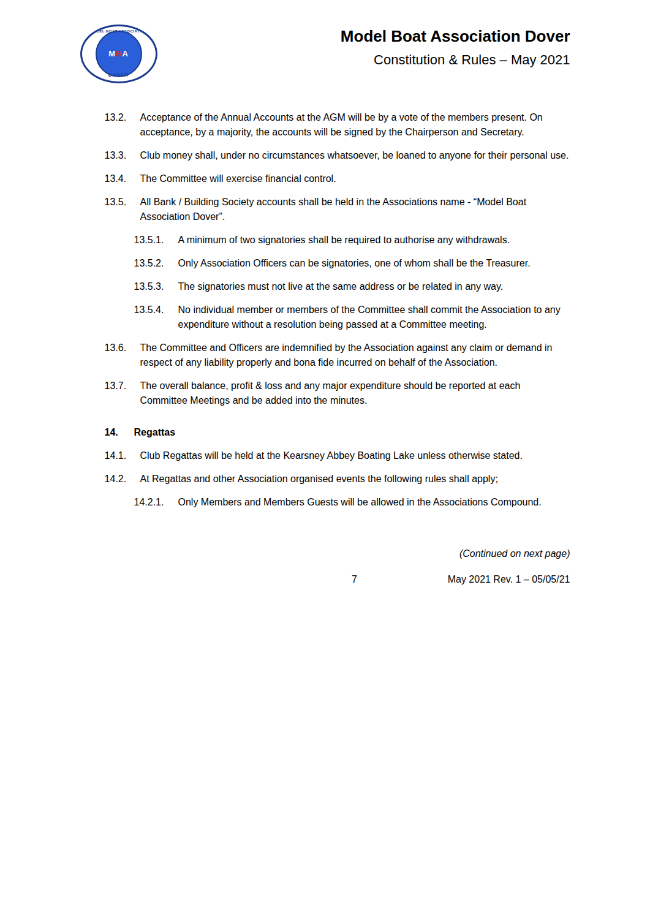MODEL BOAT ASSOCIATION
MBA
DOVER
Model Boat Association Dover
Constitution & Rules – May 2021
13.2.
Acceptance of the Annual Accounts at the AGM will be by a vote of the members present. On acceptance, by a majority, the accounts will be signed by the Chairperson and Secretary.
13.3.
Club money shall, under no circumstances whatsoever, be loaned to anyone for their personal use.
13.4.
The Committee will exercise financial control.
13.5.
All Bank / Building Society accounts shall be held in the Associations name - “Model Boat Association Dover”.
13.5.1.
A minimum of two signatories shall be required to authorise any withdrawals.
13.5.2.
Only Association Officers can be signatories, one of whom shall be the Treasurer.
13.5.3.
The signatories must not live at the same address or be related in any way.
13.5.4.
No individual member or members of the Committee shall commit the Association to any expenditure without a resolution being passed at a Committee meeting.
13.6.
The Committee and Officers are indemnified by the Association against any claim or demand in respect of any liability properly and bona fide incurred on behalf of the Association.
13.7.
The overall balance, profit & loss and any major expenditure should be reported at each Committee Meetings and be added into the minutes.
14. Regattas
14.1.
Club Regattas will be held at the Kearsney Abbey Boating Lake unless otherwise stated.
14.2.
At Regattas and other Association organised events the following rules shall apply;
14.2.1.
Only Members and Members Guests will be allowed in the Associations Compound.
(Continued on next page)
7
May 2021 Rev. 1 – 05/05/21